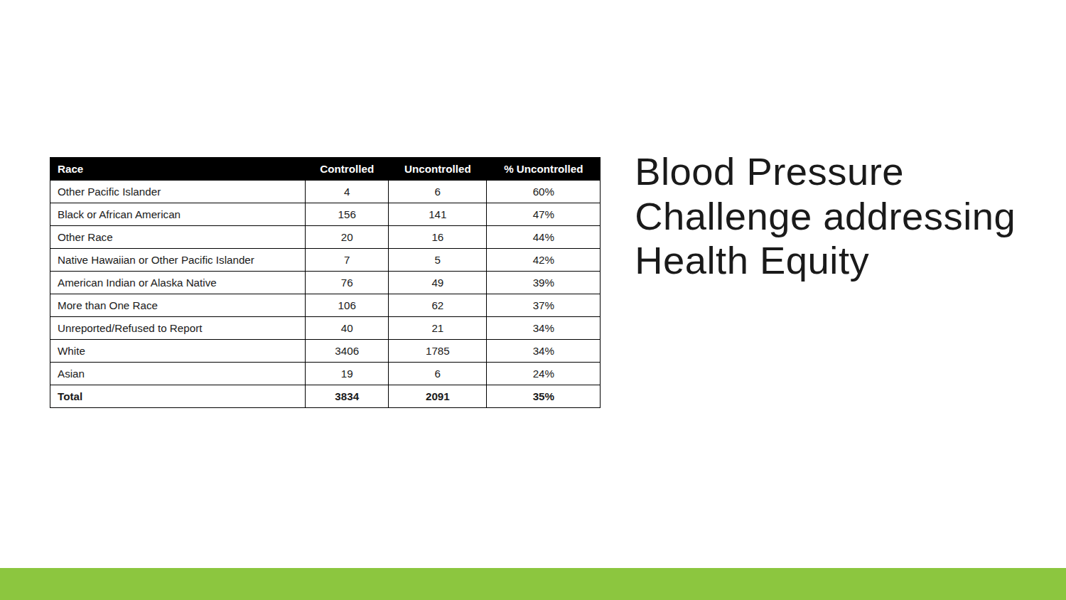| Race | Controlled | Uncontrolled | % Uncontrolled |
| --- | --- | --- | --- |
| Other Pacific Islander | 4 | 6 | 60% |
| Black or African American | 156 | 141 | 47% |
| Other Race | 20 | 16 | 44% |
| Native Hawaiian or Other Pacific Islander | 7 | 5 | 42% |
| American Indian or Alaska Native | 76 | 49 | 39% |
| More than One Race | 106 | 62 | 37% |
| Unreported/Refused to Report | 40 | 21 | 34% |
| White | 3406 | 1785 | 34% |
| Asian | 19 | 6 | 24% |
| Total | 3834 | 2091 | 35% |
Blood Pressure Challenge addressing Health Equity